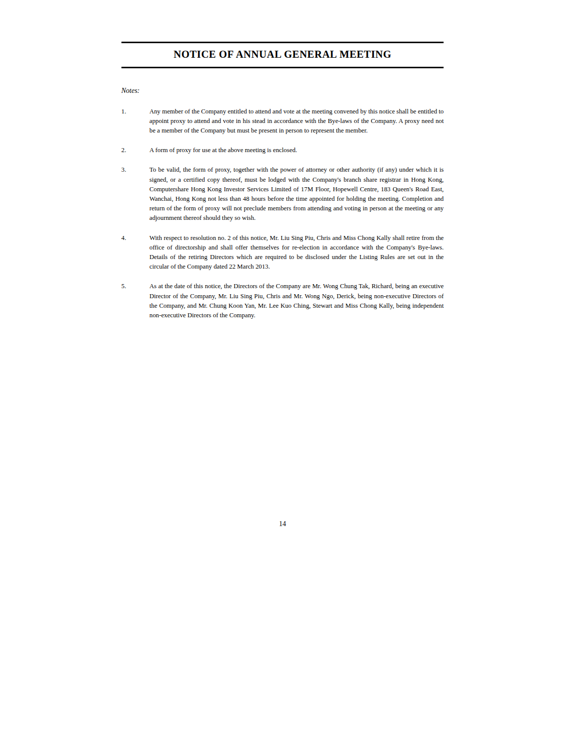NOTICE OF ANNUAL GENERAL MEETING
Notes:
1. Any member of the Company entitled to attend and vote at the meeting convened by this notice shall be entitled to appoint proxy to attend and vote in his stead in accordance with the Bye-laws of the Company. A proxy need not be a member of the Company but must be present in person to represent the member.
2. A form of proxy for use at the above meeting is enclosed.
3. To be valid, the form of proxy, together with the power of attorney or other authority (if any) under which it is signed, or a certified copy thereof, must be lodged with the Company's branch share registrar in Hong Kong, Computershare Hong Kong Investor Services Limited of 17M Floor, Hopewell Centre, 183 Queen's Road East, Wanchai, Hong Kong not less than 48 hours before the time appointed for holding the meeting. Completion and return of the form of proxy will not preclude members from attending and voting in person at the meeting or any adjournment thereof should they so wish.
4. With respect to resolution no. 2 of this notice, Mr. Liu Sing Piu, Chris and Miss Chong Kally shall retire from the office of directorship and shall offer themselves for re-election in accordance with the Company's Bye-laws. Details of the retiring Directors which are required to be disclosed under the Listing Rules are set out in the circular of the Company dated 22 March 2013.
5. As at the date of this notice, the Directors of the Company are Mr. Wong Chung Tak, Richard, being an executive Director of the Company, Mr. Liu Sing Piu, Chris and Mr. Wong Ngo, Derick, being non-executive Directors of the Company, and Mr. Chung Koon Yan, Mr. Lee Kuo Ching, Stewart and Miss Chong Kally, being independent non-executive Directors of the Company.
14